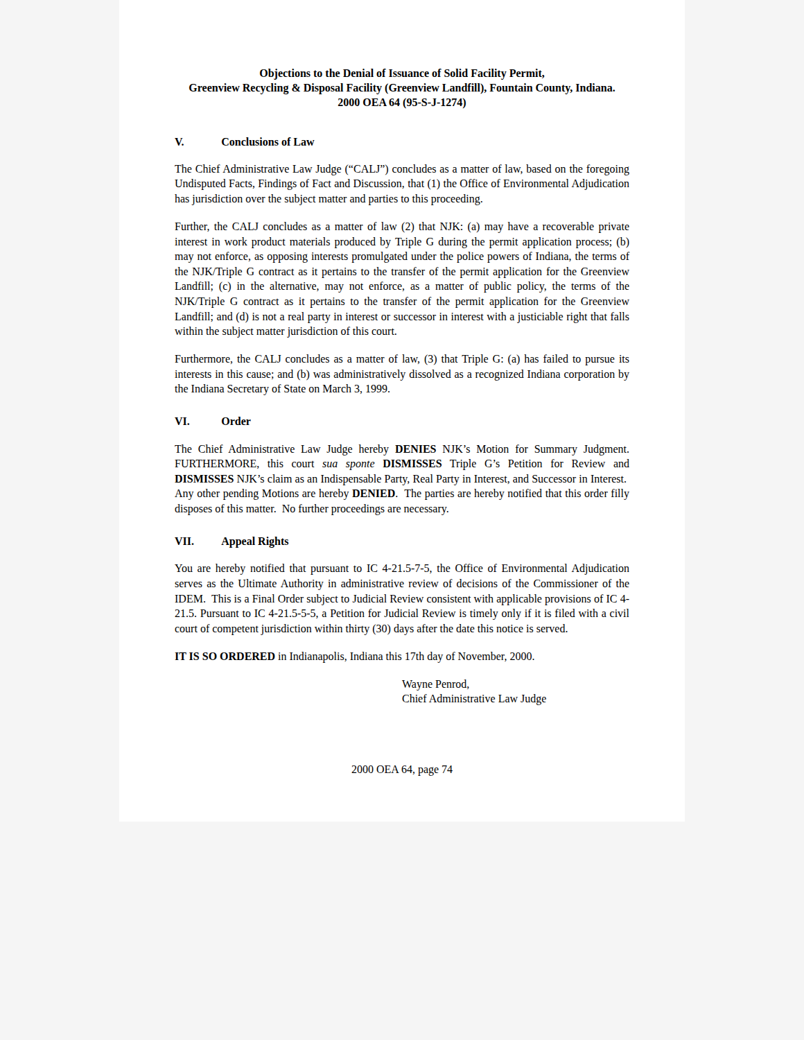Objections to the Denial of Issuance of Solid Facility Permit,
Greenview Recycling & Disposal Facility (Greenview Landfill), Fountain County, Indiana.
2000 OEA 64 (95-S-J-1274)
V. Conclusions of Law
The Chief Administrative Law Judge (“CALJ”) concludes as a matter of law, based on the foregoing Undisputed Facts, Findings of Fact and Discussion, that (1) the Office of Environmental Adjudication has jurisdiction over the subject matter and parties to this proceeding.
Further, the CALJ concludes as a matter of law (2) that NJK: (a) may have a recoverable private interest in work product materials produced by Triple G during the permit application process; (b) may not enforce, as opposing interests promulgated under the police powers of Indiana, the terms of the NJK/Triple G contract as it pertains to the transfer of the permit application for the Greenview Landfill; (c) in the alternative, may not enforce, as a matter of public policy, the terms of the NJK/Triple G contract as it pertains to the transfer of the permit application for the Greenview Landfill; and (d) is not a real party in interest or successor in interest with a justiciable right that falls within the subject matter jurisdiction of this court.
Furthermore, the CALJ concludes as a matter of law, (3) that Triple G: (a) has failed to pursue its interests in this cause; and (b) was administratively dissolved as a recognized Indiana corporation by the Indiana Secretary of State on March 3, 1999.
VI. Order
The Chief Administrative Law Judge hereby DENIES NJK’s Motion for Summary Judgment. FURTHERMORE, this court sua sponte DISMISSES Triple G’s Petition for Review and DISMISSES NJK’s claim as an Indispensable Party, Real Party in Interest, and Successor in Interest. Any other pending Motions are hereby DENIED. The parties are hereby notified that this order filly disposes of this matter. No further proceedings are necessary.
VII. Appeal Rights
You are hereby notified that pursuant to IC 4-21.5-7-5, the Office of Environmental Adjudication serves as the Ultimate Authority in administrative review of decisions of the Commissioner of the IDEM. This is a Final Order subject to Judicial Review consistent with applicable provisions of IC 4-21.5. Pursuant to IC 4-21.5-5-5, a Petition for Judicial Review is timely only if it is filed with a civil court of competent jurisdiction within thirty (30) days after the date this notice is served.
IT IS SO ORDERED in Indianapolis, Indiana this 17th day of November, 2000.
Wayne Penrod,
Chief Administrative Law Judge
2000 OEA 64, page 74